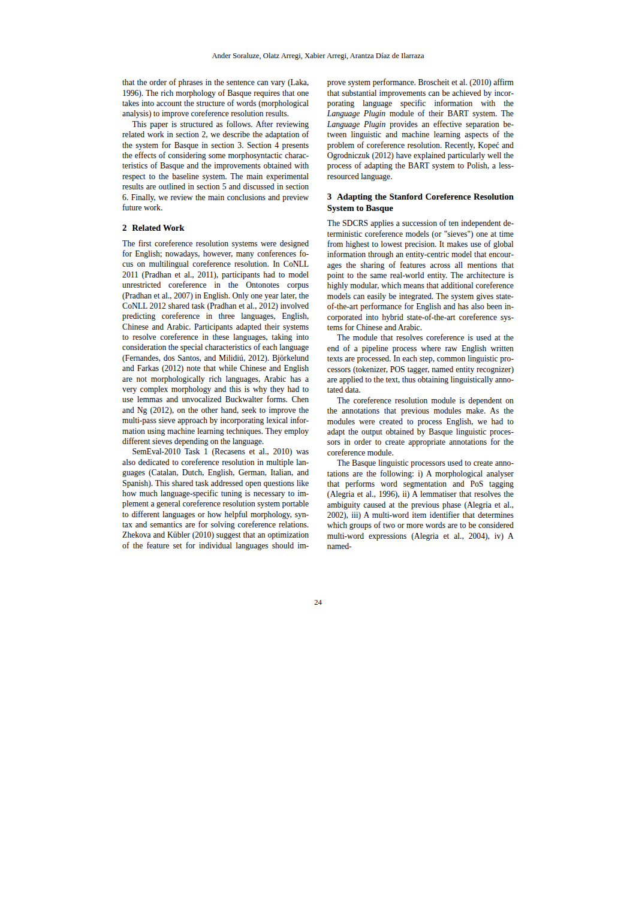Ander Soraluze, Olatz Arregi, Xabier Arregi, Arantza Díaz de Ilarraza
that the order of phrases in the sentence can vary (Laka, 1996). The rich morphology of Basque requires that one takes into account the structure of words (morphological analysis) to improve coreference resolution results.
This paper is structured as follows. After reviewing related work in section 2, we describe the adaptation of the system for Basque in section 3. Section 4 presents the effects of considering some morphosyntactic characteristics of Basque and the improvements obtained with respect to the baseline system. The main experimental results are outlined in section 5 and discussed in section 6. Finally, we review the main conclusions and preview future work.
2 Related Work
The first coreference resolution systems were designed for English; nowadays, however, many conferences focus on multilingual coreference resolution. In CoNLL 2011 (Pradhan et al., 2011), participants had to model unrestricted coreference in the Ontonotes corpus (Pradhan et al., 2007) in English. Only one year later, the CoNLL 2012 shared task (Pradhan et al., 2012) involved predicting coreference in three languages, English, Chinese and Arabic. Participants adapted their systems to resolve coreference in these languages, taking into consideration the special characteristics of each language (Fernandes, dos Santos, and Milidiú, 2012). Björkelund and Farkas (2012) note that while Chinese and English are not morphologically rich languages, Arabic has a very complex morphology and this is why they had to use lemmas and unvocalized Buckwalter forms. Chen and Ng (2012), on the other hand, seek to improve the multi-pass sieve approach by incorporating lexical information using machine learning techniques. They employ different sieves depending on the language.
SemEval-2010 Task 1 (Recasens et al., 2010) was also dedicated to coreference resolution in multiple languages (Catalan, Dutch, English, German, Italian, and Spanish). This shared task addressed open questions like how much language-specific tuning is necessary to implement a general coreference resolution system portable to different languages or how helpful morphology, syntax and semantics are for solving coreference relations. Zhekova and Kübler (2010) suggest that an optimization of the feature set for individual languages should improve system performance. Broscheit et al. (2010) affirm that substantial improvements can be achieved by incorporating language specific information with the Language Plugin module of their BART system. The Language Plugin provides an effective separation between linguistic and machine learning aspects of the problem of coreference resolution. Recently, Kopeć and Ogrodniczuk (2012) have explained particularly well the process of adapting the BART system to Polish, a less-resourced language.
3 Adapting the Stanford Coreference Resolution System to Basque
The SDCRS applies a succession of ten independent deterministic coreference models (or "sieves") one at time from highest to lowest precision. It makes use of global information through an entity-centric model that encourages the sharing of features across all mentions that point to the same real-world entity. The architecture is highly modular, which means that additional coreference models can easily be integrated. The system gives state-of-the-art performance for English and has also been incorporated into hybrid state-of-the-art coreference systems for Chinese and Arabic.
The module that resolves coreference is used at the end of a pipeline process where raw English written texts are processed. In each step, common linguistic processors (tokenizer, POS tagger, named entity recognizer) are applied to the text, thus obtaining linguistically annotated data.
The coreference resolution module is dependent on the annotations that previous modules make. As the modules were created to process English, we had to adapt the output obtained by Basque linguistic processors in order to create appropriate annotations for the coreference module.
The Basque linguistic processors used to create annotations are the following: i) A morphological analyser that performs word segmentation and PoS tagging (Alegria et al., 1996), ii) A lemmatiser that resolves the ambiguity caused at the previous phase (Alegria et al., 2002), iii) A multi-word item identifier that determines which groups of two or more words are to be considered multi-word expressions (Alegria et al., 2004), iv) A named-
24